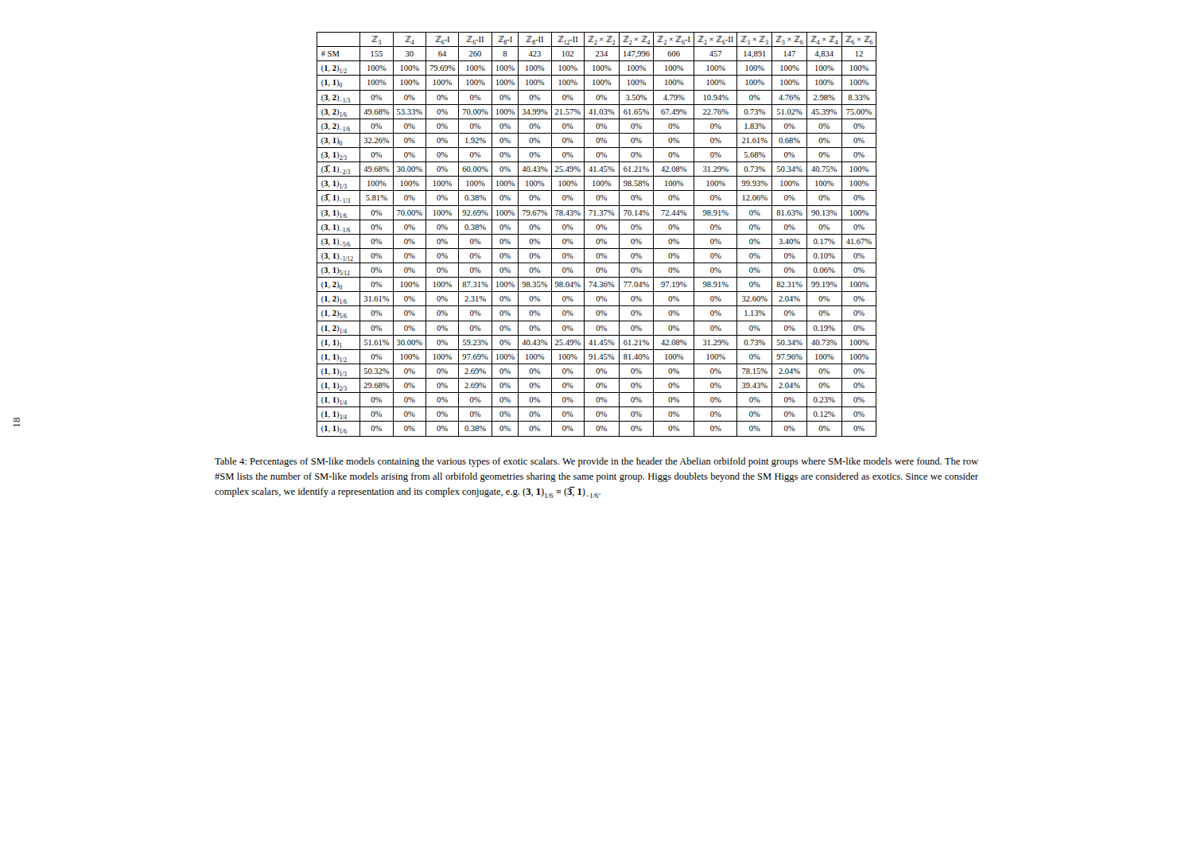18
| | ℤ 3 | ℤ 4 | ℤ 6 -I | ℤ 6 -II | ℤ 8 -I | ℤ 8 -II | ℤ 12 -II | ℤ 2 × ℤ 2 | ℤ 2 × ℤ 4 | ℤ 2 × ℤ 6 -I | ℤ 2 × ℤ 6 -II | ℤ 3 × ℤ 3 | ℤ 3 × ℤ 6 | ℤ 4 × ℤ 4 | ℤ 6 × ℤ 6 |
| --- | --- | --- | --- | --- | --- | --- | --- | --- | --- | --- | --- | --- | --- | --- | --- |
| # SM | 155 | 30 | 64 | 260 | 8 | 423 | 102 | 234 | 147,996 | 606 | 457 | 14,891 | 147 | 4,834 | 12 |
| ( 1 , 2 ) 1/2 | 100% | 100% | 79.69% | 100% | 100% | 100% | 100% | 100% | 100% | 100% | 100% | 100% | 100% | 100% | 100% |
| ( 1 , 1 ) 0 | 100% | 100% | 100% | 100% | 100% | 100% | 100% | 100% | 100% | 100% | 100% | 100% | 100% | 100% | 100% |
| ( 3 , 2 ) −1/3 | 0% | 0% | 0% | 0% | 0% | 0% | 0% | 0% | 3.50% | 4.79% | 10.94% | 0% | 4.76% | 2.98% | 8.33% |
| ( 3 , 2 ) 1/6 | 49.68% | 53.33% | 0% | 70.00% | 100% | 34.99% | 21.57% | 41.03% | 61.65% | 67.49% | 22.76% | 0.73% | 51.02% | 45.39% | 75.00% |
| ( 3 , 2 ) −1/6 | 0% | 0% | 0% | 0% | 0% | 0% | 0% | 0% | 0% | 0% | 0% | 1.83% | 0% | 0% | 0% |
| ( 3 , 1 ) 0 | 32.26% | 0% | 0% | 1.92% | 0% | 0% | 0% | 0% | 0% | 0% | 0% | 21.61% | 0.68% | 0% | 0% |
| ( 3 , 1 ) 2/3 | 0% | 0% | 0% | 0% | 0% | 0% | 0% | 0% | 0% | 0% | 0% | 5.68% | 0% | 0% | 0% |
| ( 3̅ , 1 ) −2/3 | 49.68% | 30.00% | 0% | 60.00% | 0% | 40.43% | 25.49% | 41.45% | 61.21% | 42.08% | 31.29% | 0.73% | 50.34% | 40.75% | 100% |
| ( 3 , 1 ) 1/3 | 100% | 100% | 100% | 100% | 100% | 100% | 100% | 100% | 98.58% | 100% | 100% | 99.93% | 100% | 100% | 100% |
| ( 3̅ , 1 ) −1/3 | 5.81% | 0% | 0% | 0.38% | 0% | 0% | 0% | 0% | 0% | 0% | 0% | 12.06% | 0% | 0% | 0% |
| ( 3 , 1 ) 1/6 | 0% | 70.00% | 100% | 92.69% | 100% | 79.67% | 78.43% | 71.37% | 70.14% | 72.44% | 98.91% | 0% | 81.63% | 90.13% | 100% |
| ( 3 , 1 ) −1/6 | 0% | 0% | 0% | 0.38% | 0% | 0% | 0% | 0% | 0% | 0% | 0% | 0% | 0% | 0% | 0% |
| ( 3 , 1 ) −5/6 | 0% | 0% | 0% | 0% | 0% | 0% | 0% | 0% | 0% | 0% | 0% | 0% | 3.40% | 0.17% | 41.67% |
| ( 3 , 1 ) −1/12 | 0% | 0% | 0% | 0% | 0% | 0% | 0% | 0% | 0% | 0% | 0% | 0% | 0% | 0.10% | 0% |
| ( 3 , 1 ) 5/12 | 0% | 0% | 0% | 0% | 0% | 0% | 0% | 0% | 0% | 0% | 0% | 0% | 0% | 0.06% | 0% |
| ( 1 , 2 ) 0 | 0% | 100% | 100% | 87.31% | 100% | 98.35% | 98.04% | 74.36% | 77.04% | 97.19% | 98.91% | 0% | 82.31% | 99.19% | 100% |
| ( 1 , 2 ) 1/6 | 31.61% | 0% | 0% | 2.31% | 0% | 0% | 0% | 0% | 0% | 0% | 0% | 32.60% | 2.04% | 0% | 0% |
| ( 1 , 2 ) 5/6 | 0% | 0% | 0% | 0% | 0% | 0% | 0% | 0% | 0% | 0% | 0% | 1.13% | 0% | 0% | 0% |
| ( 1 , 2 ) 1/4 | 0% | 0% | 0% | 0% | 0% | 0% | 0% | 0% | 0% | 0% | 0% | 0% | 0% | 0.19% | 0% |
| ( 1 , 1 ) 1 | 51.61% | 30.00% | 0% | 59.23% | 0% | 40.43% | 25.49% | 41.45% | 61.21% | 42.08% | 31.29% | 0.73% | 50.34% | 40.73% | 100% |
| ( 1 , 1 ) 1/2 | 0% | 100% | 100% | 97.69% | 100% | 100% | 100% | 91.45% | 81.40% | 100% | 100% | 0% | 97.96% | 100% | 100% |
| ( 1 , 1 ) 1/3 | 50.32% | 0% | 0% | 2.69% | 0% | 0% | 0% | 0% | 0% | 0% | 0% | 78.15% | 2.04% | 0% | 0% |
| ( 1 , 1 ) 2/3 | 29.68% | 0% | 0% | 2.69% | 0% | 0% | 0% | 0% | 0% | 0% | 0% | 39.43% | 2.04% | 0% | 0% |
| ( 1 , 1 ) 1/4 | 0% | 0% | 0% | 0% | 0% | 0% | 0% | 0% | 0% | 0% | 0% | 0% | 0% | 0.23% | 0% |
| ( 1 , 1 ) 3/4 | 0% | 0% | 0% | 0% | 0% | 0% | 0% | 0% | 0% | 0% | 0% | 0% | 0% | 0.12% | 0% |
| ( 1 , 1 ) 1/6 | 0% | 0% | 0% | 0.38% | 0% | 0% | 0% | 0% | 0% | 0% | 0% | 0% | 0% | 0% | 0% |
Table 4: Percentages of SM-like models containing the various types of exotic scalars. We provide in the header the Abelian orbifold point groups where SM-like models were found. The row #SM lists the number of SM-like models arising from all orbifold geometries sharing the same point group. Higgs doublets beyond the SM Higgs are considered as exotics. Since we consider complex scalars, we identify a representation and its complex conjugate, e.g. (3, 1)1/6 ≡ (3̅, 1)−1/6.